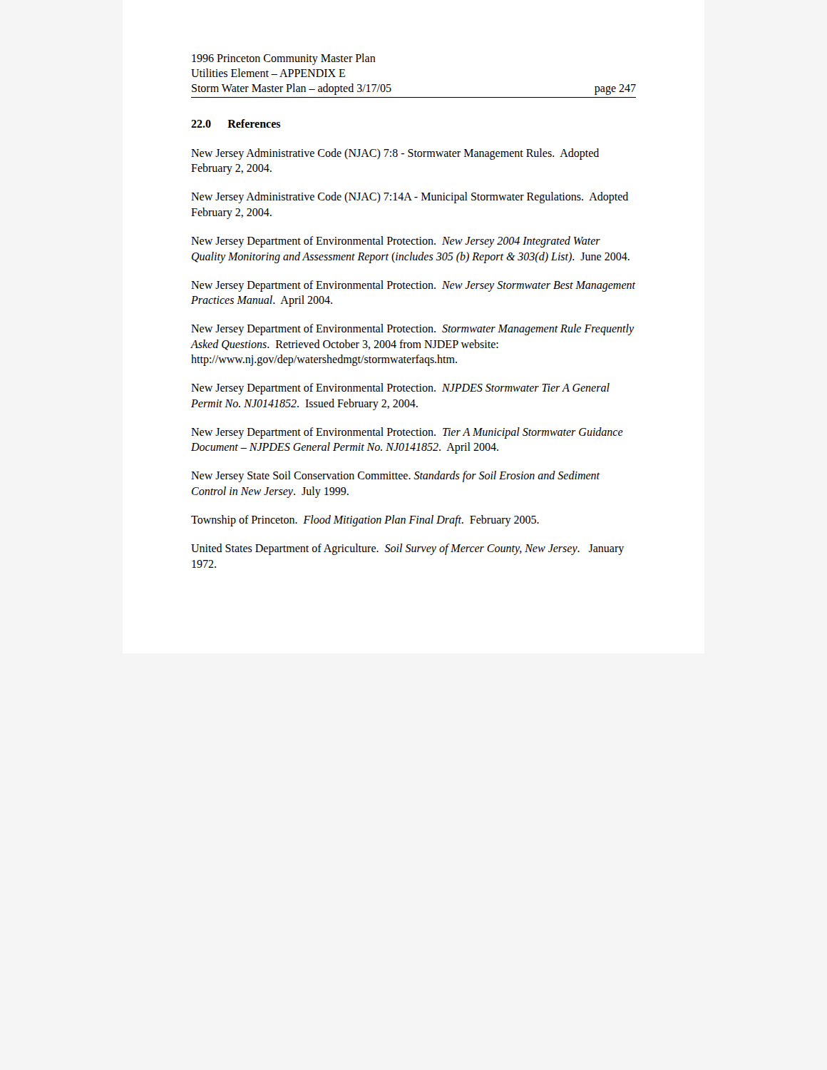1996 Princeton Community Master Plan Utilities Element – APPENDIX E Storm Water Master Plan – adopted 3/17/05 page 247
22.0 References
New Jersey Administrative Code (NJAC) 7:8 - Stormwater Management Rules. Adopted February 2, 2004.
New Jersey Administrative Code (NJAC) 7:14A - Municipal Stormwater Regulations. Adopted February 2, 2004.
New Jersey Department of Environmental Protection. New Jersey 2004 Integrated Water Quality Monitoring and Assessment Report (includes 305 (b) Report & 303(d) List). June 2004.
New Jersey Department of Environmental Protection. New Jersey Stormwater Best Management Practices Manual. April 2004.
New Jersey Department of Environmental Protection. Stormwater Management Rule Frequently Asked Questions. Retrieved October 3, 2004 from NJDEP website: http://www.nj.gov/dep/watershedmgt/stormwaterfaqs.htm.
New Jersey Department of Environmental Protection. NJPDES Stormwater Tier A General Permit No. NJ0141852. Issued February 2, 2004.
New Jersey Department of Environmental Protection. Tier A Municipal Stormwater Guidance Document – NJPDES General Permit No. NJ0141852. April 2004.
New Jersey State Soil Conservation Committee. Standards for Soil Erosion and Sediment Control in New Jersey. July 1999.
Township of Princeton. Flood Mitigation Plan Final Draft. February 2005.
United States Department of Agriculture. Soil Survey of Mercer County, New Jersey. January 1972.